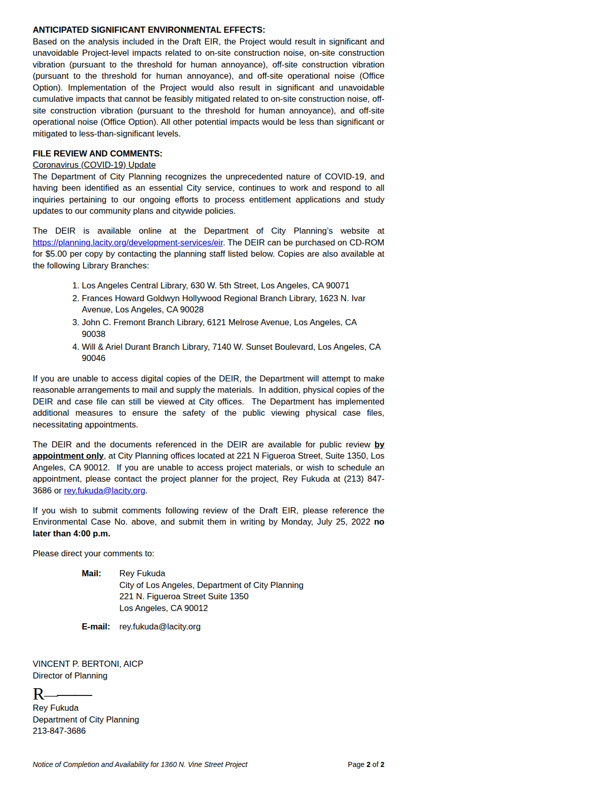Anticipated Significant Environmental Effects:
Based on the analysis included in the Draft EIR, the Project would result in significant and unavoidable Project-level impacts related to on-site construction noise, on-site construction vibration (pursuant to the threshold for human annoyance), off-site construction vibration (pursuant to the threshold for human annoyance), and off-site operational noise (Office Option). Implementation of the Project would also result in significant and unavoidable cumulative impacts that cannot be feasibly mitigated related to on-site construction noise, off-site construction vibration (pursuant to the threshold for human annoyance), and off-site operational noise (Office Option). All other potential impacts would be less than significant or mitigated to less-than-significant levels.
File Review and Comments:
Coronavirus (COVID-19) Update
The Department of City Planning recognizes the unprecedented nature of COVID-19, and having been identified as an essential City service, continues to work and respond to all inquiries pertaining to our ongoing efforts to process entitlement applications and study updates to our community plans and citywide policies.
The DEIR is available online at the Department of City Planning’s website at https://planning.lacity.org/development-services/eir. The DEIR can be purchased on CD-ROM for $5.00 per copy by contacting the planning staff listed below. Copies are also available at the following Library Branches:
Los Angeles Central Library, 630 W. 5th Street, Los Angeles, CA 90071
Frances Howard Goldwyn Hollywood Regional Branch Library, 1623 N. Ivar Avenue, Los Angeles, CA 90028
John C. Fremont Branch Library, 6121 Melrose Avenue, Los Angeles, CA 90038
Will & Ariel Durant Branch Library, 7140 W. Sunset Boulevard, Los Angeles, CA 90046
If you are unable to access digital copies of the DEIR, the Department will attempt to make reasonable arrangements to mail and supply the materials. In addition, physical copies of the DEIR and case file can still be viewed at City offices. The Department has implemented additional measures to ensure the safety of the public viewing physical case files, necessitating appointments.
The DEIR and the documents referenced in the DEIR are available for public review by appointment only, at City Planning offices located at 221 N Figueroa Street, Suite 1350, Los Angeles, CA 90012. If you are unable to access project materials, or wish to schedule an appointment, please contact the project planner for the project, Rey Fukuda at (213) 847-3686 or rey.fukuda@lacity.org.
If you wish to submit comments following review of the Draft EIR, please reference the Environmental Case No. above, and submit them in writing by Monday, July 25, 2022 no later than 4:00 p.m.
Please direct your comments to:
| Mail: | Rey Fukuda City of Los Angeles, Department of City Planning 221 N. Figueroa Street Suite 1350 Los Angeles, CA 90012 |
| E-mail: | rey.fukuda@lacity.org |
VINCENT P. BERTONI, AICP
Director of Planning
R———
Rey Fukuda
Department of City Planning
213-847-3686
Notice of Completion and Availability for 1360 N. Vine Street Project Page 2 of 2